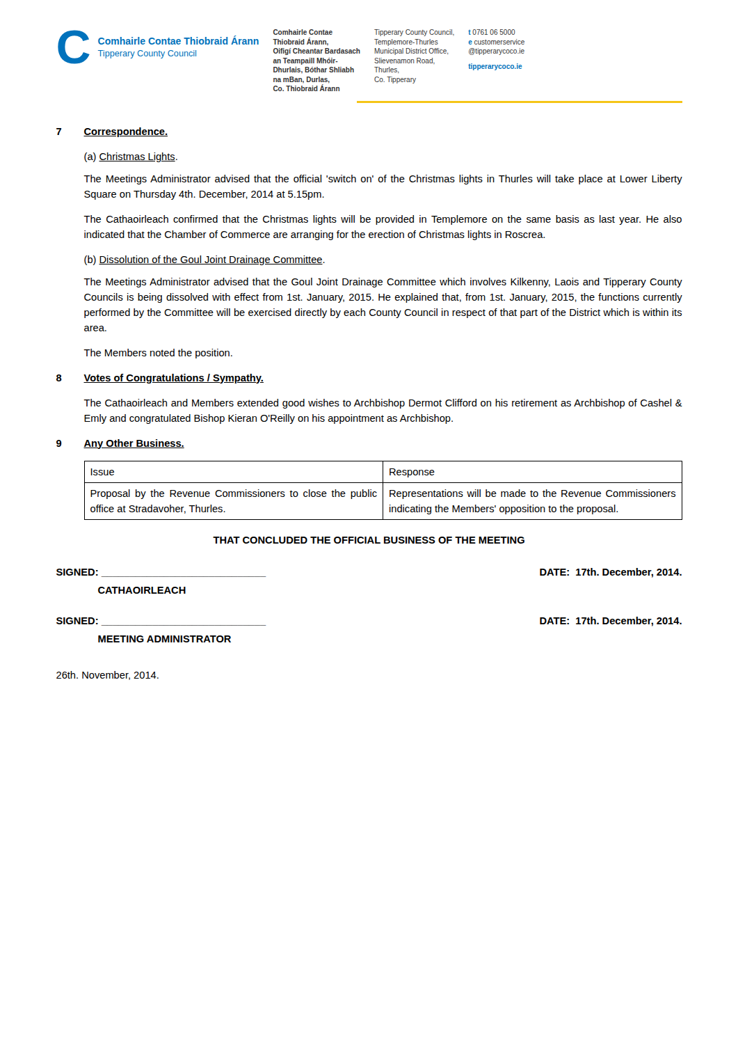C
Comhairle Contae Thiobraid Árann
Tipperary County Council
Comhairle Contae
Thiobraid Árann,
Oifigí Cheantar Bardasach
an Teampaill Mhóir-
Dhurlais, Bóthar Shliabh
na mBan, Durlas,
Co. Thiobraid Árann
Tipperary County Council,
Templemore-Thurles
Municipal District Office,
Slievenamon Road,
Thurles,
Co. Tipperary
t 0761 06 5000
e customerservice
@tipperarycoco.ie
tipperarycoco.ie
7
Correspondence.
(a) Christmas Lights.
The Meetings Administrator advised that the official 'switch on' of the Christmas lights in Thurles will take place at Lower Liberty Square on Thursday 4th. December, 2014 at 5.15pm.
The Cathaoirleach confirmed that the Christmas lights will be provided in Templemore on the same basis as last year. He also indicated that the Chamber of Commerce are arranging for the erection of Christmas lights in Roscrea.
(b) Dissolution of the Goul Joint Drainage Committee.
The Meetings Administrator advised that the Goul Joint Drainage Committee which involves Kilkenny, Laois and Tipperary County Councils is being dissolved with effect from 1st. January, 2015. He explained that, from 1st. January, 2015, the functions currently performed by the Committee will be exercised directly by each County Council in respect of that part of the District which is within its area.
The Members noted the position.
8
Votes of Congratulations / Sympathy.
The Cathaoirleach and Members extended good wishes to Archbishop Dermot Clifford on his retirement as Archbishop of Cashel & Emly and congratulated Bishop Kieran O'Reilly on his appointment as Archbishop.
9
Any Other Business.
| Issue | Response |
| Proposal by the Revenue Commissioners to close the public office at Stradavoher, Thurles. | Representations will be made to the Revenue Commissioners indicating the Members' opposition to the proposal. |
THAT CONCLUDED THE OFFICIAL BUSINESS OF THE MEETING
SIGNED: _____________________________
DATE: 17th. December, 2014.
CATHAOIRLEACH
SIGNED: _____________________________
DATE: 17th. December, 2014.
MEETING ADMINISTRATOR
26th. November, 2014.